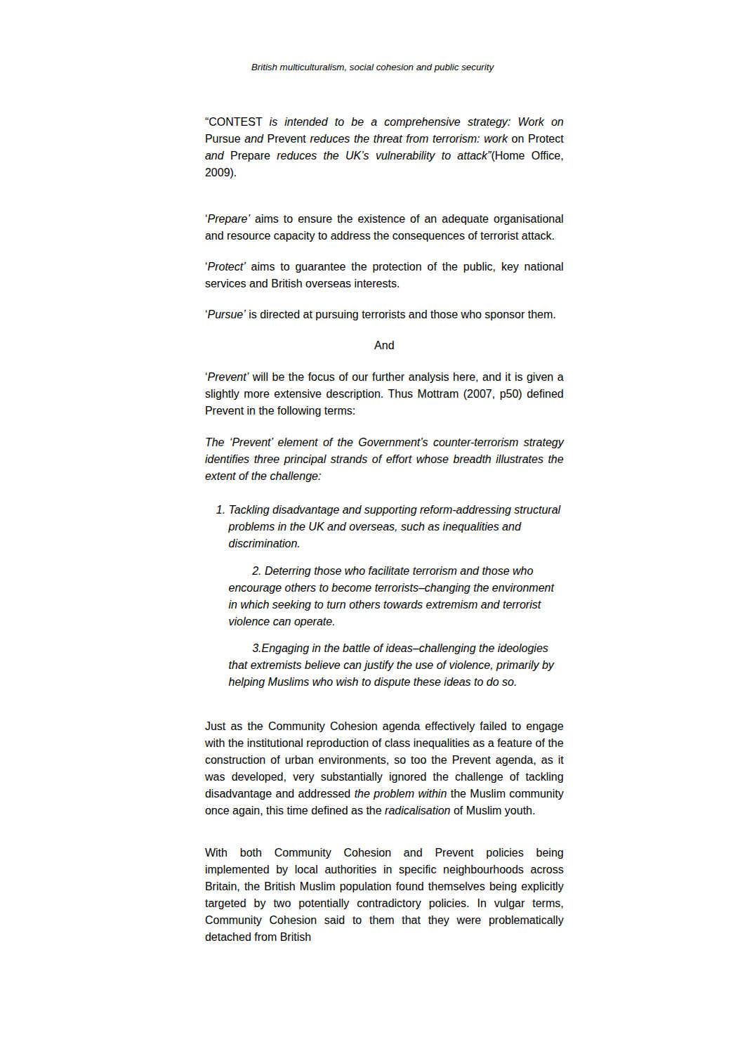British multiculturalism, social cohesion and public security
“CONTEST is intended to be a comprehensive strategy: Work on Pursue and Prevent reduces the threat from terrorism: work on Protect and Prepare reduces the UK’s vulnerability to attack”(Home Office, 2009).
‘Prepare’ aims to ensure the existence of an adequate organisational and resource capacity to address the consequences of terrorist attack.
‘Protect’ aims to guarantee the protection of the public, key national services and British overseas interests.
‘Pursue’ is directed at pursuing terrorists and those who sponsor them.
And
‘Prevent’ will be the focus of our further analysis here, and it is given a slightly more extensive description. Thus Mottram (2007, p50) defined Prevent in the following terms:
The ‘Prevent’ element of the Government’s counter-terrorism strategy identifies three principal strands of effort whose breadth illustrates the extent of the challenge:
Tackling disadvantage and supporting reform-addressing structural problems in the UK and overseas, such as inequalities and discrimination.
2. Deterring those who facilitate terrorism and those who encourage others to become terrorists–changing the environment in which seeking to turn others towards extremism and terrorist violence can operate.
3.Engaging in the battle of ideas–challenging the ideologies that extremists believe can justify the use of violence, primarily by helping Muslims who wish to dispute these ideas to do so.
Just as the Community Cohesion agenda effectively failed to engage with the institutional reproduction of class inequalities as a feature of the construction of urban environments, so too the Prevent agenda, as it was developed, very substantially ignored the challenge of tackling disadvantage and addressed the problem within the Muslim community once again, this time defined as the radicalisation of Muslim youth.
With both Community Cohesion and Prevent policies being implemented by local authorities in specific neighbourhoods across Britain, the British Muslim population found themselves being explicitly targeted by two potentially contradictory policies. In vulgar terms, Community Cohesion said to them that they were problematically detached from British